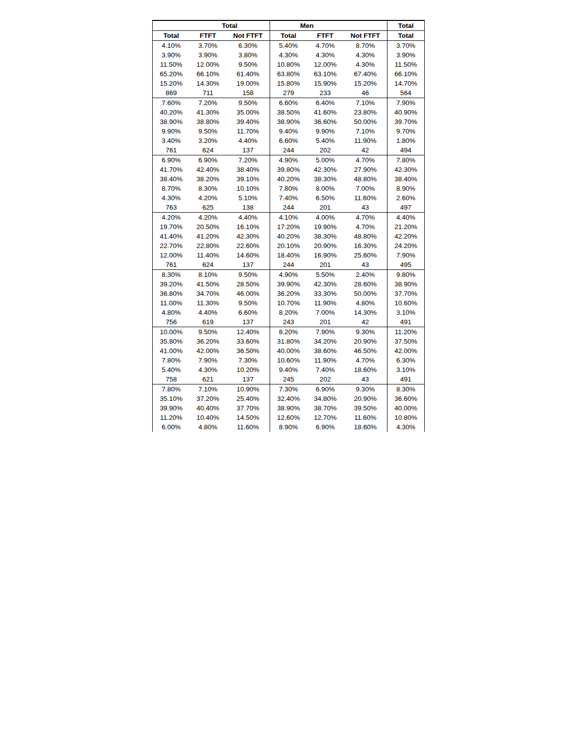| | Total | Men | | Total |
| --- | --- | --- | --- | --- |
| Total | FTFT | Not FTFT | Total | FTFT | Not FTFT | Total |
| 4.10% | 3.70% | 6.30% | 5.40% | 4.70% | 8.70% | 3.70% |
| 3.90% | 3.90% | 3.80% | 4.30% | 4.30% | 4.30% | 3.90% |
| 11.50% | 12.00% | 9.50% | 10.80% | 12.00% | 4.30% | 11.50% |
| 65.20% | 66.10% | 61.40% | 63.80% | 63.10% | 67.40% | 66.10% |
| 15.20% | 14.30% | 19.00% | 15.80% | 15.90% | 15.20% | 14.70% |
| 869 | 711 | 158 | 279 | 233 | 46 | 564 |
| 7.60% | 7.20% | 9.50% | 6.60% | 6.40% | 7.10% | 7.90% |
| 40.20% | 41.30% | 35.00% | 38.50% | 41.60% | 23.80% | 40.90% |
| 38.90% | 38.80% | 39.40% | 38.90% | 36.60% | 50.00% | 39.70% |
| 9.90% | 9.50% | 11.70% | 9.40% | 9.90% | 7.10% | 9.70% |
| 3.40% | 3.20% | 4.40% | 6.60% | 5.40% | 11.90% | 1.80% |
| 761 | 624 | 137 | 244 | 202 | 42 | 494 |
| 6.90% | 6.90% | 7.20% | 4.90% | 5.00% | 4.70% | 7.80% |
| 41.70% | 42.40% | 38.40% | 39.80% | 42.30% | 27.90% | 42.30% |
| 38.40% | 38.20% | 39.10% | 40.20% | 38.30% | 48.80% | 38.40% |
| 8.70% | 8.30% | 10.10% | 7.80% | 8.00% | 7.00% | 8.90% |
| 4.30% | 4.20% | 5.10% | 7.40% | 6.50% | 11.60% | 2.60% |
| 763 | 625 | 138 | 244 | 201 | 43 | 497 |
| 4.20% | 4.20% | 4.40% | 4.10% | 4.00% | 4.70% | 4.40% |
| 19.70% | 20.50% | 16.10% | 17.20% | 19.90% | 4.70% | 21.20% |
| 41.40% | 41.20% | 42.30% | 40.20% | 38.30% | 48.80% | 42.20% |
| 22.70% | 22.80% | 22.60% | 20.10% | 20.90% | 16.30% | 24.20% |
| 12.00% | 11.40% | 14.60% | 18.40% | 16.90% | 25.60% | 7.90% |
| 761 | 624 | 137 | 244 | 201 | 43 | 495 |
| 8.30% | 8.10% | 9.50% | 4.90% | 5.50% | 2.40% | 9.80% |
| 39.20% | 41.50% | 28.50% | 39.90% | 42.30% | 28.60% | 38.90% |
| 36.80% | 34.70% | 46.00% | 36.20% | 33.30% | 50.00% | 37.70% |
| 11.00% | 11.30% | 9.50% | 10.70% | 11.90% | 4.80% | 10.60% |
| 4.80% | 4.40% | 6.60% | 8.20% | 7.00% | 14.30% | 3.10% |
| 756 | 619 | 137 | 243 | 201 | 42 | 491 |
| 10.00% | 9.50% | 12.40% | 8.20% | 7.90% | 9.30% | 11.20% |
| 35.80% | 36.20% | 33.60% | 31.80% | 34.20% | 20.90% | 37.50% |
| 41.00% | 42.00% | 36.50% | 40.00% | 38.60% | 46.50% | 42.00% |
| 7.80% | 7.90% | 7.30% | 10.60% | 11.90% | 4.70% | 6.30% |
| 5.40% | 4.30% | 10.20% | 9.40% | 7.40% | 18.60% | 3.10% |
| 758 | 621 | 137 | 245 | 202 | 43 | 491 |
| 7.80% | 7.10% | 10.90% | 7.30% | 6.90% | 9.30% | 8.30% |
| 35.10% | 37.20% | 25.40% | 32.40% | 34.80% | 20.90% | 36.60% |
| 39.90% | 40.40% | 37.70% | 38.90% | 38.70% | 39.50% | 40.00% |
| 11.20% | 10.40% | 14.50% | 12.60% | 12.70% | 11.60% | 10.80% |
| 6.00% | 4.80% | 11.60% | 8.90% | 6.90% | 18.60% | 4.30% |